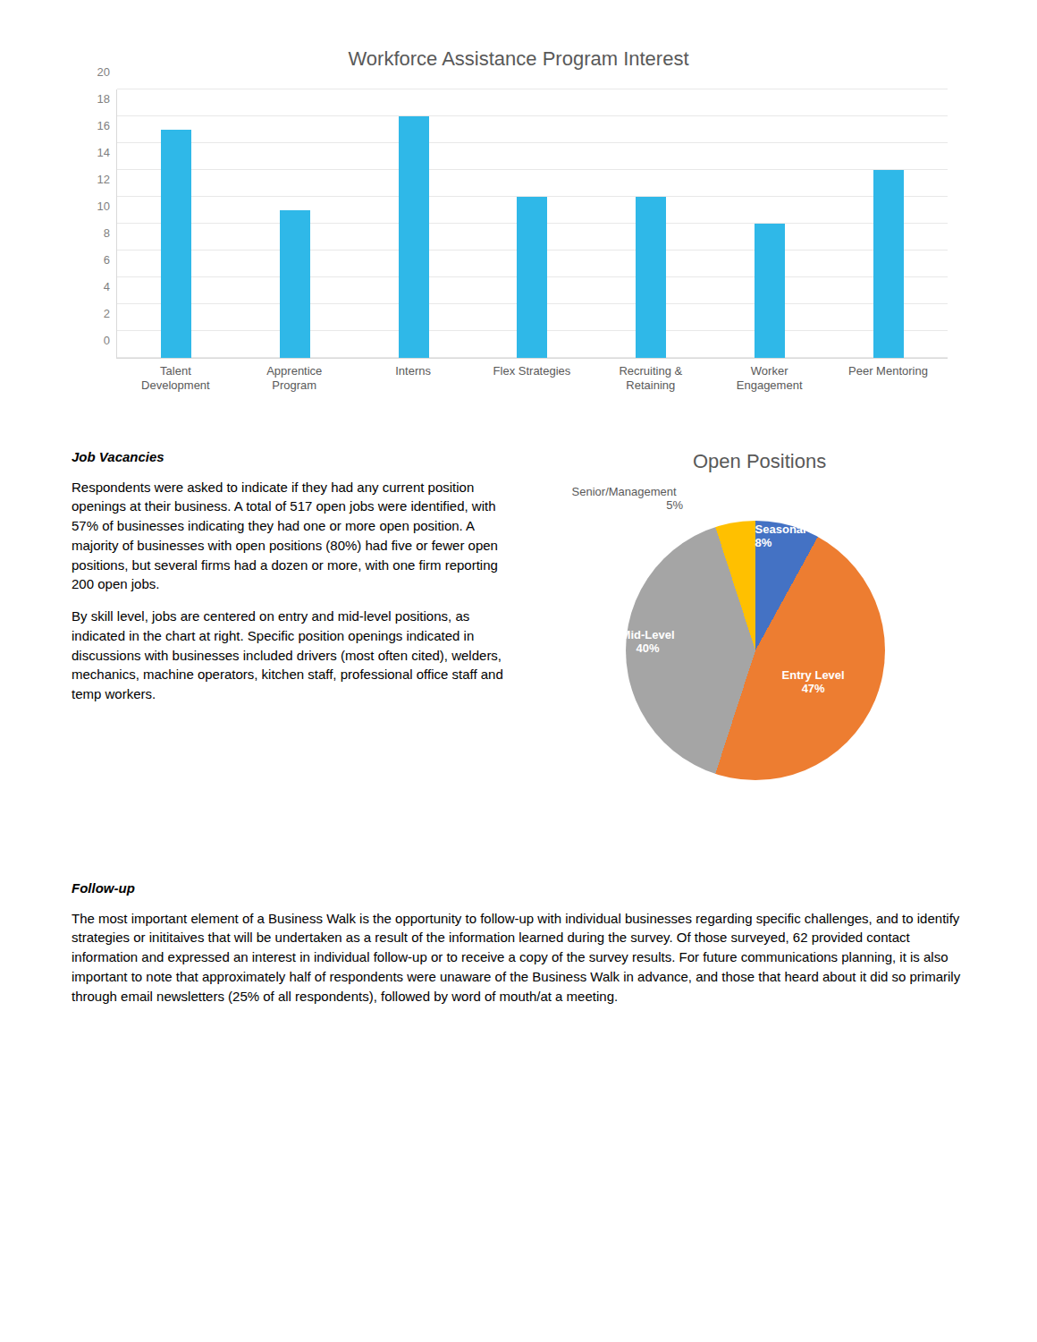Workforce Assistance Program Interest
0
2
4
6
8
10
12
14
16
18
20
Talent
Development
Apprentice
Program
Interns
Flex Strategies
Recruiting &
Retaining
Worker
Engagement
Peer Mentoring
Job Vacancies
Respondents were asked to indicate if they had any current position openings at their business. A total of 517 open jobs were identified, with 57% of businesses indicating they had one or more open position. A majority of businesses with open positions (80%) had five or fewer open positions, but several firms had a dozen or more, with one firm reporting 200 open jobs.
By skill level, jobs are centered on entry and mid-level positions, as indicated in the chart at right. Specific position openings indicated in discussions with businesses included drivers (most often cited), welders, mechanics, machine operators, kitchen staff, professional office staff and temp workers.
Open Positions
Senior/Management 5%
Seasonal
8%
Mid-Level
40%
Entry Level
47%
Follow-up
The most important element of a Business Walk is the opportunity to follow-up with individual businesses regarding specific challenges, and to identify strategies or inititaives that will be undertaken as a result of the information learned during the survey. Of those surveyed, 62 provided contact information and expressed an interest in individual follow-up or to receive a copy of the survey results. For future communications planning, it is also important to note that approximately half of respondents were unaware of the Business Walk in advance, and those that heard about it did so primarily through email newsletters (25% of all respondents), followed by word of mouth/at a meeting.